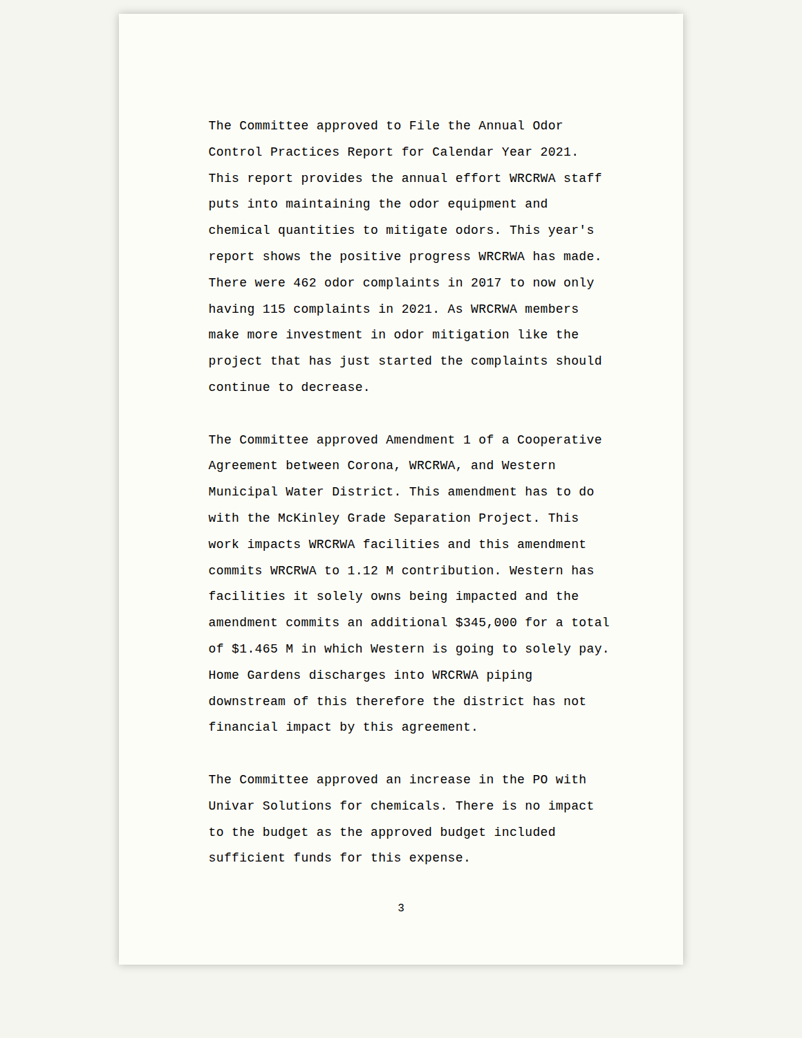The Committee approved to File the Annual Odor Control Practices Report for Calendar Year 2021. This report provides the annual effort WRCRWA staff puts into maintaining the odor equipment and chemical quantities to mitigate odors. This year's report shows the positive progress WRCRWA has made. There were 462 odor complaints in 2017 to now only having 115 complaints in 2021. As WRCRWA members make more investment in odor mitigation like the project that has just started the complaints should continue to decrease.
The Committee approved Amendment 1 of a Cooperative Agreement between Corona, WRCRWA, and Western Municipal Water District. This amendment has to do with the McKinley Grade Separation Project. This work impacts WRCRWA facilities and this amendment commits WRCRWA to 1.12 M contribution. Western has facilities it solely owns being impacted and the amendment commits an additional $345,000 for a total of $1.465 M in which Western is going to solely pay. Home Gardens discharges into WRCRWA piping downstream of this therefore the district has not financial impact by this agreement.
The Committee approved an increase in the PO with Univar Solutions for chemicals. There is no impact to the budget as the approved budget included sufficient funds for this expense.
3